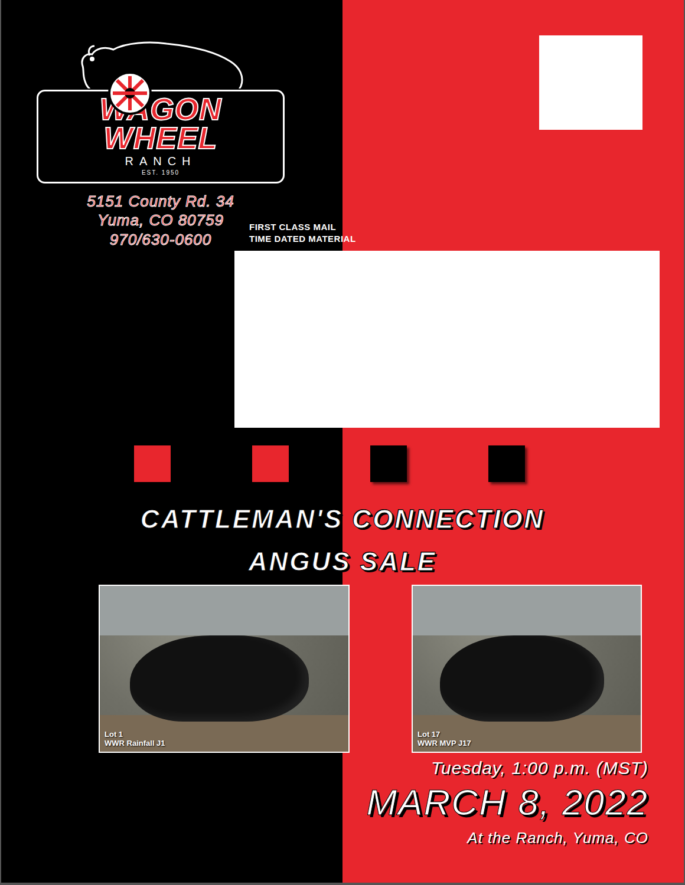WAGON WHEEL
RANCH
EST. 1950
5151 County Rd. 34
Yuma, CO 80759
970/630-0600
FIRST CLASS MAIL
TIME DATED MATERIAL
CATTLEMAN'S CONNECTION
ANGUS SALE
Lot 1
WWR Rainfall J1
Lot 17
WWR MVP J17
Tuesday, 1:00 p.m. (MST)
MARCH 8, 2022
At the Ranch, Yuma, CO